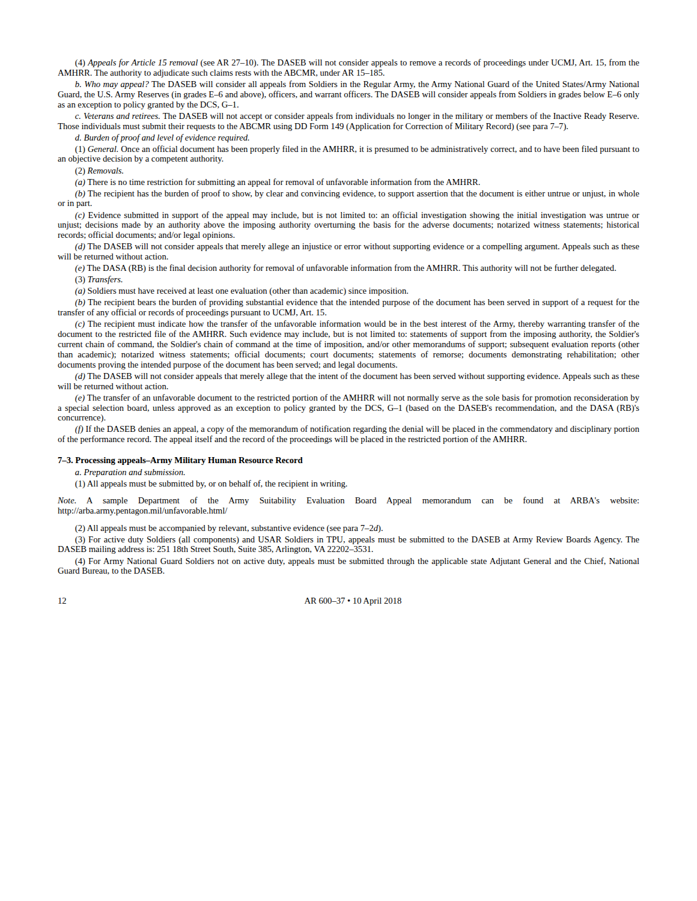(4) Appeals for Article 15 removal (see AR 27–10). The DASEB will not consider appeals to remove a records of proceedings under UCMJ, Art. 15, from the AMHRR. The authority to adjudicate such claims rests with the ABCMR, under AR 15–185.
b. Who may appeal? The DASEB will consider all appeals from Soldiers in the Regular Army, the Army National Guard of the United States/Army National Guard, the U.S. Army Reserves (in grades E–6 and above), officers, and warrant officers. The DASEB will consider appeals from Soldiers in grades below E–6 only as an exception to policy granted by the DCS, G–1.
c. Veterans and retirees. The DASEB will not accept or consider appeals from individuals no longer in the military or members of the Inactive Ready Reserve. Those individuals must submit their requests to the ABCMR using DD Form 149 (Application for Correction of Military Record) (see para 7–7).
d. Burden of proof and level of evidence required.
(1) General. Once an official document has been properly filed in the AMHRR, it is presumed to be administratively correct, and to have been filed pursuant to an objective decision by a competent authority.
(2) Removals.
(a) There is no time restriction for submitting an appeal for removal of unfavorable information from the AMHRR.
(b) The recipient has the burden of proof to show, by clear and convincing evidence, to support assertion that the document is either untrue or unjust, in whole or in part.
(c) Evidence submitted in support of the appeal may include, but is not limited to: an official investigation showing the initial investigation was untrue or unjust; decisions made by an authority above the imposing authority overturning the basis for the adverse documents; notarized witness statements; historical records; official documents; and/or legal opinions.
(d) The DASEB will not consider appeals that merely allege an injustice or error without supporting evidence or a compelling argument. Appeals such as these will be returned without action.
(e) The DASA (RB) is the final decision authority for removal of unfavorable information from the AMHRR. This authority will not be further delegated.
(3) Transfers.
(a) Soldiers must have received at least one evaluation (other than academic) since imposition.
(b) The recipient bears the burden of providing substantial evidence that the intended purpose of the document has been served in support of a request for the transfer of any official or records of proceedings pursuant to UCMJ, Art. 15.
(c) The recipient must indicate how the transfer of the unfavorable information would be in the best interest of the Army, thereby warranting transfer of the document to the restricted file of the AMHRR. Such evidence may include, but is not limited to: statements of support from the imposing authority, the Soldier's current chain of command, the Soldier's chain of command at the time of imposition, and/or other memorandums of support; subsequent evaluation reports (other than academic); notarized witness statements; official documents; court documents; statements of remorse; documents demonstrating rehabilitation; other documents proving the intended purpose of the document has been served; and legal documents.
(d) The DASEB will not consider appeals that merely allege that the intent of the document has been served without supporting evidence. Appeals such as these will be returned without action.
(e) The transfer of an unfavorable document to the restricted portion of the AMHRR will not normally serve as the sole basis for promotion reconsideration by a special selection board, unless approved as an exception to policy granted by the DCS, G–1 (based on the DASEB's recommendation, and the DASA (RB)'s concurrence).
(f) If the DASEB denies an appeal, a copy of the memorandum of notification regarding the denial will be placed in the commendatory and disciplinary portion of the performance record. The appeal itself and the record of the proceedings will be placed in the restricted portion of the AMHRR.
7–3. Processing appeals–Army Military Human Resource Record
a. Preparation and submission.
(1) All appeals must be submitted by, or on behalf of, the recipient in writing.
Note. A sample Department of the Army Suitability Evaluation Board Appeal memorandum can be found at ARBA's website: http://arba.army.pentagon.mil/unfavorable.html/
(2) All appeals must be accompanied by relevant, substantive evidence (see para 7–2d).
(3) For active duty Soldiers (all components) and USAR Soldiers in TPU, appeals must be submitted to the DASEB at Army Review Boards Agency. The DASEB mailing address is: 251 18th Street South, Suite 385, Arlington, VA 22202–3531.
(4) For Army National Guard Soldiers not on active duty, appeals must be submitted through the applicable state Adjutant General and the Chief, National Guard Bureau, to the DASEB.
12
AR 600–37 • 10 April 2018